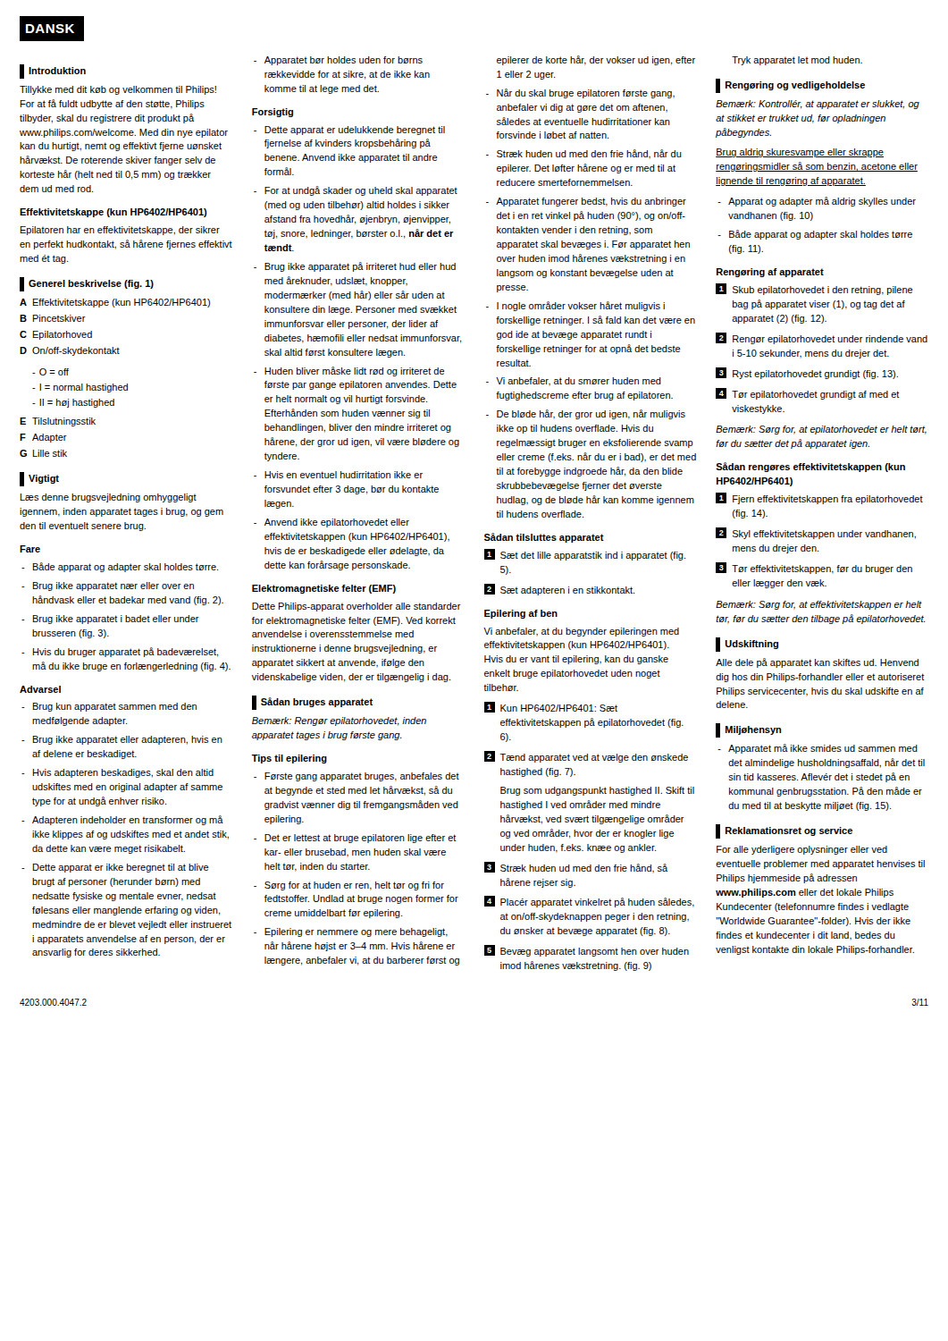DANSK
Introduktion
Tillykke med dit køb og velkommen til Philips! For at få fuldt udbytte af den støtte, Philips tilbyder, skal du registrere dit produkt på www.philips.com/welcome. Med din nye epilator kan du hurtigt, nemt og effektivt fjerne uønsket hårvækst. De roterende skiver fanger selv de korteste hår (helt ned til 0,5 mm) og trækker dem ud med rod.
Effektivitetskappe (kun HP6402/HP6401)
Epilatoren har en effektivitetskappe, der sikrer en perfekt hudkontakt, så hårene fjernes effektivt med ét tag.
Generel beskrivelse (fig. 1)
A
Effektivitetskappe (kun HP6402/HP6401)
B
Pincetskiver
C
Epilatorhoved
D
On/off-skydekontakt
O = off
I = normal hastighed
II = høj hastighed
E
Tilslutningsstik
F
Adapter
G
Lille stik
Vigtigt
Læs denne brugsvejledning omhyggeligt igennem, inden apparatet tages i brug, og gem den til eventuelt senere brug.
Fare
Både apparat og adapter skal holdes tørre.
Brug ikke apparatet nær eller over en håndvask eller et badekar med vand (fig. 2).
Brug ikke apparatet i badet eller under brusseren (fig. 3).
Hvis du bruger apparatet på badeværelset, må du ikke bruge en forlængerledning (fig. 4).
Advarsel
Brug kun apparatet sammen med den medfølgende adapter.
Brug ikke apparatet eller adapteren, hvis en af delene er beskadiget.
Hvis adapteren beskadiges, skal den altid udskiftes med en original adapter af samme type for at undgå enhver risiko.
Adapteren indeholder en transformer og må ikke klippes af og udskiftes med et andet stik, da dette kan være meget risikabelt.
Dette apparat er ikke beregnet til at blive brugt af personer (herunder børn) med nedsatte fysiske og mentale evner, nedsat følesans eller manglende erfaring og viden, medmindre de er blevet vejledt eller instrueret i apparatets anvendelse af en person, der er ansvarlig for deres sikkerhed.
Apparatet bør holdes uden for børns rækkevidde for at sikre, at de ikke kan komme til at lege med det.
Forsigtig
Dette apparat er udelukkende beregnet til fjernelse af kvinders kropsbehåring på benene. Anvend ikke apparatet til andre formål.
For at undgå skader og uheld skal apparatet (med og uden tilbehør) altid holdes i sikker afstand fra hovedhår, øjenbryn, øjenvipper, tøj, snore, ledninger, børster o.l., når det er tændt.
Brug ikke apparatet på irriteret hud eller hud med åreknuder, udslæt, knopper, modermærker (med hår) eller sår uden at konsultere din læge. Personer med svækket immunforsvar eller personer, der lider af diabetes, hæmofili eller nedsat immunforsvar, skal altid først konsultere lægen.
Huden bliver måske lidt rød og irriteret de første par gange epilatoren anvendes. Dette er helt normalt og vil hurtigt forsvinde. Efterhånden som huden vænner sig til behandlingen, bliver den mindre irriteret og hårene, der gror ud igen, vil være blødere og tyndere.
Hvis en eventuel hudirritation ikke er forsvundet efter 3 dage, bør du kontakte lægen.
Anvend ikke epilatorhovedet eller effektivitetskappen (kun HP6402/HP6401), hvis de er beskadigede eller ødelagte, da dette kan forårsage personskade.
Elektromagnetiske felter (EMF)
Dette Philips-apparat overholder alle standarder for elektromagnetiske felter (EMF). Ved korrekt anvendelse i overensstemmelse med instruktionerne i denne brugsvejledning, er apparatet sikkert at anvende, ifølge den videnskabelige viden, der er tilgængelig i dag.
Sådan bruges apparatet
Bemærk: Rengør epilatorhovedet, inden apparatet tages i brug første gang.
Tips til epilering
Første gang apparatet bruges, anbefales det at begynde et sted med let hårvækst, så du gradvist vænner dig til fremgangsmåden ved epilering.
Det er lettest at bruge epilatoren lige efter et kar- eller brusebad, men huden skal være helt tør, inden du starter.
Sørg for at huden er ren, helt tør og fri for fedtstoffer. Undlad at bruge nogen former for creme umiddelbart før epilering.
Epilering er nemmere og mere behageligt, når hårene højst er 3–4 mm. Hvis hårene er længere, anbefaler vi, at du barberer først og epilerer de korte hår, der vokser ud igen, efter 1 eller 2 uger.
Når du skal bruge epilatoren første gang, anbefaler vi dig at gøre det om aftenen, således at eventuelle hudirritationer kan forsvinde i løbet af natten.
Stræk huden ud med den frie hånd, når du epilerer. Det løfter hårene og er med til at reducere smertefornemmelsen.
Apparatet fungerer bedst, hvis du anbringer det i en ret vinkel på huden (90°), og on/off-kontakten vender i den retning, som apparatet skal bevæges i. Før apparatet hen over huden imod hårenes vækstretning i en langsom og konstant bevægelse uden at presse.
I nogle områder vokser håret muligvis i forskellige retninger. I så fald kan det være en god ide at bevæge apparatet rundt i forskellige retninger for at opnå det bedste resultat.
Vi anbefaler, at du smører huden med fugtighedscreme efter brug af epilatoren.
De bløde hår, der gror ud igen, når muligvis ikke op til hudens overflade. Hvis du regelmæssigt bruger en eksfolierende svamp eller creme (f.eks. når du er i bad), er det med til at forebygge indgroede hår, da den blide skrubbebevægelse fjerner det øverste hudlag, og de bløde hår kan komme igennem til hudens overflade.
Sådan tilsluttes apparatet
Sæt det lille apparatstik ind i apparatet (fig. 5).
Sæt adapteren i en stikkontakt.
Epilering af ben
Vi anbefaler, at du begynder epileringen med effektivitetskappen (kun HP6402/HP6401).
Hvis du er vant til epilering, kan du ganske enkelt bruge epilatorhovedet uden noget tilbehør.
Kun HP6402/HP6401: Sæt effektivitetskappen på epilatorhovedet (fig. 6).
Tænd apparatet ved at vælge den ønskede hastighed (fig. 7).
Brug som udgangspunkt hastighed II. Skift til hastighed I ved områder med mindre hårvækst, ved svært tilgængelige områder og ved områder, hvor der er knogler lige under huden, f.eks. knæe og ankler.
Stræk huden ud med den frie hånd, så hårene rejser sig.
Placér apparatet vinkelret på huden således, at on/off-skydeknappen peger i den retning, du ønsker at bevæge apparatet (fig. 8).
Bevæg apparatet langsomt hen over huden imod hårenes vækstretning. (fig. 9)
Tryk apparatet let mod huden.
Rengøring og vedligeholdelse
Bemærk: Kontrollér, at apparatet er slukket, og at stikket er trukket ud, før opladningen påbegyndes.
Brug aldrig skuresvampe eller skrappe rengøringsmidler så som benzin, acetone eller lignende til rengøring af apparatet.
Apparat og adapter må aldrig skylles under vandhanen (fig. 10)
Både apparat og adapter skal holdes tørre (fig. 11).
Rengøring af apparatet
Skub epilatorhovedet i den retning, pilene bag på apparatet viser (1), og tag det af apparatet (2) (fig. 12).
Rengør epilatorhovedet under rindende vand i 5-10 sekunder, mens du drejer det.
Ryst epilatorhovedet grundigt (fig. 13).
Tør epilatorhovedet grundigt af med et viskestykke.
Bemærk: Sørg for, at epilatorhovedet er helt tørt, før du sætter det på apparatet igen.
Sådan rengøres effektivitetskappen (kun HP6402/HP6401)
Fjern effektivitetskappen fra epilatorhovedet (fig. 14).
Skyl effektivitetskappen under vandhanen, mens du drejer den.
Tør effektivitetskappen, før du bruger den eller lægger den væk.
Bemærk: Sørg for, at effektivitetskappen er helt tør, før du sætter den tilbage på epilatorhovedet.
Udskiftning
Alle dele på apparatet kan skiftes ud. Henvend dig hos din Philips-forhandler eller et autoriseret Philips servicecenter, hvis du skal udskifte en af delene.
Miljøhensyn
Apparatet må ikke smides ud sammen med det almindelige husholdningsaffald, når det til sin tid kasseres. Aflevér det i stedet på en kommunal genbrugsstation. På den måde er du med til at beskytte miljøet (fig. 15).
Reklamationsret og service
For alle yderligere oplysninger eller ved eventuelle problemer med apparatet henvises til Philips hjemmeside på adressen www.philips.com eller det lokale Philips Kundecenter (telefonnumre findes i vedlagte "Worldwide Guarantee"-folder). Hvis der ikke findes et kundecenter i dit land, bedes du venligst kontakte din lokale Philips-forhandler.
4203.000.4047.2 3/11